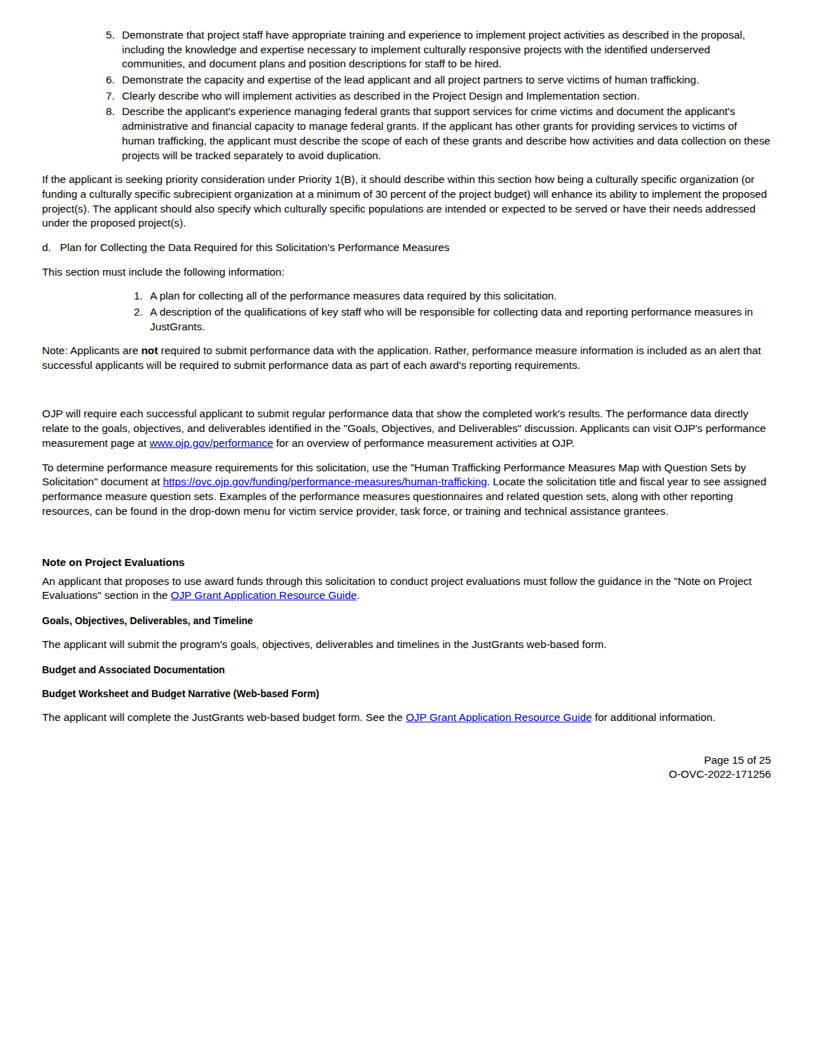Demonstrate that project staff have appropriate training and experience to implement project activities as described in the proposal, including the knowledge and expertise necessary to implement culturally responsive projects with the identified underserved communities, and document plans and position descriptions for staff to be hired.
Demonstrate the capacity and expertise of the lead applicant and all project partners to serve victims of human trafficking.
Clearly describe who will implement activities as described in the Project Design and Implementation section.
Describe the applicant's experience managing federal grants that support services for crime victims and document the applicant's administrative and financial capacity to manage federal grants. If the applicant has other grants for providing services to victims of human trafficking, the applicant must describe the scope of each of these grants and describe how activities and data collection on these projects will be tracked separately to avoid duplication.
If the applicant is seeking priority consideration under Priority 1(B), it should describe within this section how being a culturally specific organization (or funding a culturally specific subrecipient organization at a minimum of 30 percent of the project budget) will enhance its ability to implement the proposed project(s). The applicant should also specify which culturally specific populations are intended or expected to be served or have their needs addressed under the proposed project(s).
d. Plan for Collecting the Data Required for this Solicitation's Performance Measures
This section must include the following information:
A plan for collecting all of the performance measures data required by this solicitation.
A description of the qualifications of key staff who will be responsible for collecting data and reporting performance measures in JustGrants.
Note: Applicants are not required to submit performance data with the application. Rather, performance measure information is included as an alert that successful applicants will be required to submit performance data as part of each award's reporting requirements.
OJP will require each successful applicant to submit regular performance data that show the completed work's results. The performance data directly relate to the goals, objectives, and deliverables identified in the "Goals, Objectives, and Deliverables" discussion. Applicants can visit OJP's performance measurement page at www.ojp.gov/performance for an overview of performance measurement activities at OJP.
To determine performance measure requirements for this solicitation, use the "Human Trafficking Performance Measures Map with Question Sets by Solicitation" document at https://ovc.ojp.gov/funding/performance-measures/human-trafficking. Locate the solicitation title and fiscal year to see assigned performance measure question sets. Examples of the performance measures questionnaires and related question sets, along with other reporting resources, can be found in the drop-down menu for victim service provider, task force, or training and technical assistance grantees.
Note on Project Evaluations
An applicant that proposes to use award funds through this solicitation to conduct project evaluations must follow the guidance in the "Note on Project Evaluations" section in the OJP Grant Application Resource Guide.
Goals, Objectives, Deliverables, and Timeline
The applicant will submit the program's goals, objectives, deliverables and timelines in the JustGrants web-based form.
Budget and Associated Documentation
Budget Worksheet and Budget Narrative (Web-based Form)
The applicant will complete the JustGrants web-based budget form. See the OJP Grant Application Resource Guide for additional information.
Page 15 of 25
O-OVC-2022-171256